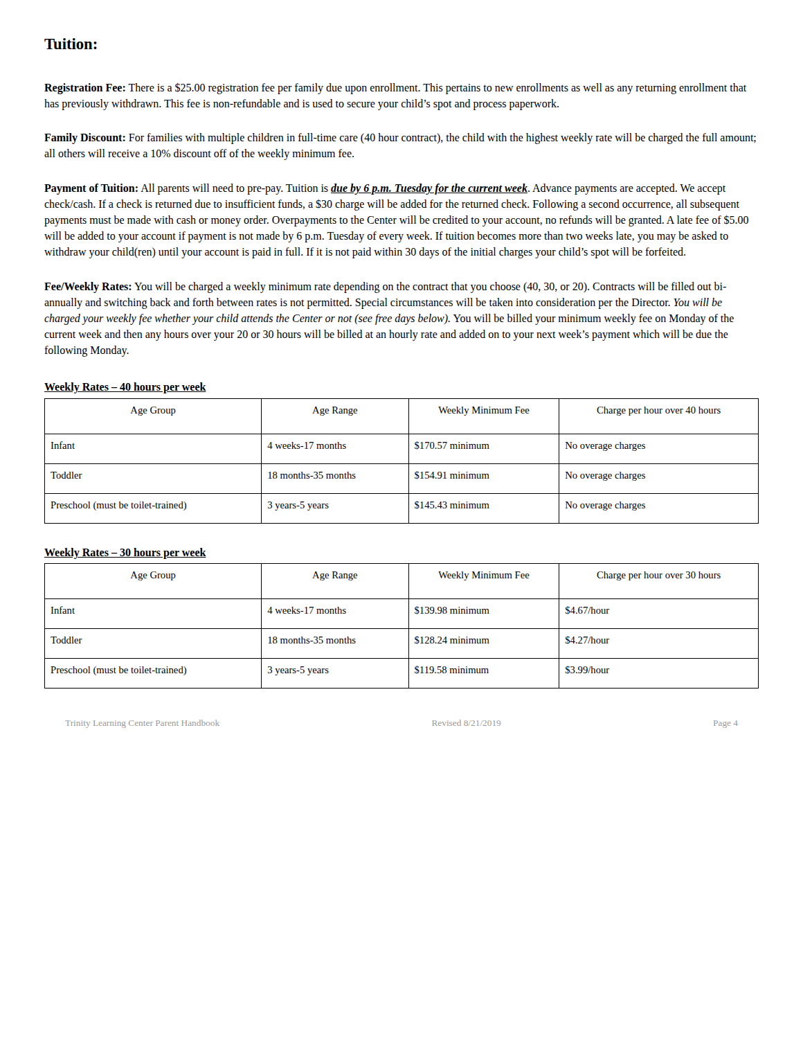Tuition:
Registration Fee: There is a $25.00 registration fee per family due upon enrollment. This pertains to new enrollments as well as any returning enrollment that has previously withdrawn. This fee is non-refundable and is used to secure your child’s spot and process paperwork.
Family Discount: For families with multiple children in full-time care (40 hour contract), the child with the highest weekly rate will be charged the full amount; all others will receive a 10% discount off of the weekly minimum fee.
Payment of Tuition: All parents will need to pre-pay. Tuition is due by 6 p.m. Tuesday for the current week. Advance payments are accepted. We accept check/cash. If a check is returned due to insufficient funds, a $30 charge will be added for the returned check. Following a second occurrence, all subsequent payments must be made with cash or money order. Overpayments to the Center will be credited to your account, no refunds will be granted. A late fee of $5.00 will be added to your account if payment is not made by 6 p.m. Tuesday of every week. If tuition becomes more than two weeks late, you may be asked to withdraw your child(ren) until your account is paid in full. If it is not paid within 30 days of the initial charges your child’s spot will be forfeited.
Fee/Weekly Rates: You will be charged a weekly minimum rate depending on the contract that you choose (40, 30, or 20). Contracts will be filled out bi-annually and switching back and forth between rates is not permitted. Special circumstances will be taken into consideration per the Director. You will be charged your weekly fee whether your child attends the Center or not (see free days below). You will be billed your minimum weekly fee on Monday of the current week and then any hours over your 20 or 30 hours will be billed at an hourly rate and added on to your next week’s payment which will be due the following Monday.
Weekly Rates – 40 hours per week
| Age Group | Age Range | Weekly Minimum Fee | Charge per hour over 40 hours |
| --- | --- | --- | --- |
| Infant | 4 weeks-17 months | $170.57 minimum | No overage charges |
| Toddler | 18 months-35 months | $154.91 minimum | No overage charges |
| Preschool (must be toilet-trained) | 3 years-5 years | $145.43 minimum | No overage charges |
Weekly Rates – 30 hours per week
| Age Group | Age Range | Weekly Minimum Fee | Charge per hour over 30 hours |
| --- | --- | --- | --- |
| Infant | 4 weeks-17 months | $139.98 minimum | $4.67/hour |
| Toddler | 18 months-35 months | $128.24 minimum | $4.27/hour |
| Preschool (must be toilet-trained) | 3 years-5 years | $119.58 minimum | $3.99/hour |
Trinity Learning Center Parent Handbook Revised 8/21/2019 Page 4